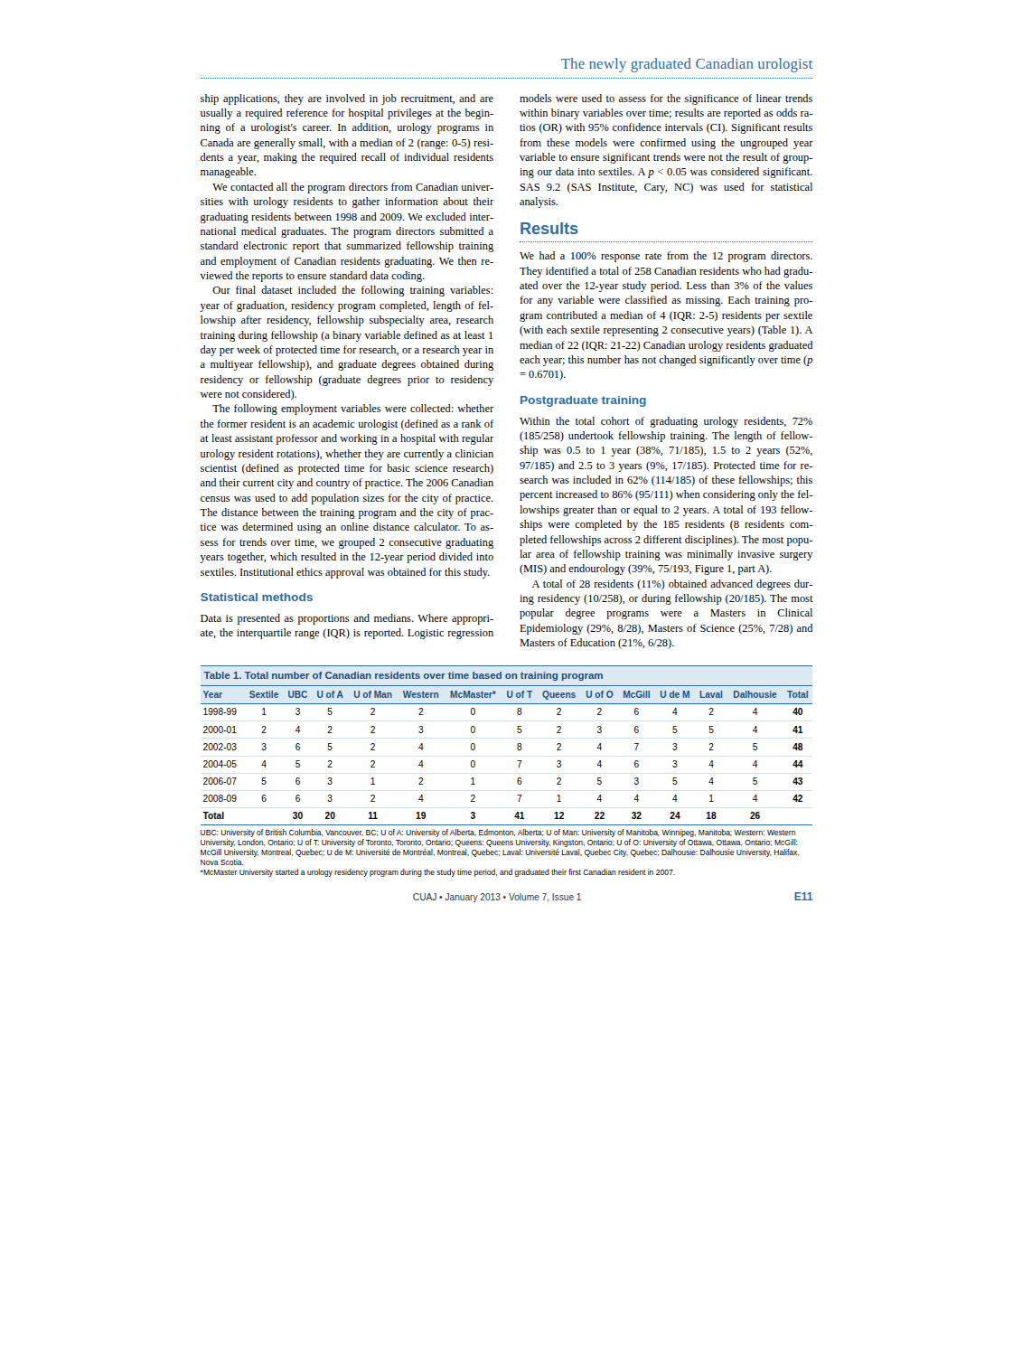The newly graduated Canadian urologist
ship applications, they are involved in job recruitment, and are usually a required reference for hospital privileges at the beginning of a urologist's career. In addition, urology programs in Canada are generally small, with a median of 2 (range: 0-5) residents a year, making the required recall of individual residents manageable.
We contacted all the program directors from Canadian universities with urology residents to gather information about their graduating residents between 1998 and 2009. We excluded international medical graduates. The program directors submitted a standard electronic report that summarized fellowship training and employment of Canadian residents graduating. We then reviewed the reports to ensure standard data coding.
Our final dataset included the following training variables: year of graduation, residency program completed, length of fellowship after residency, fellowship subspecialty area, research training during fellowship (a binary variable defined as at least 1 day per week of protected time for research, or a research year in a multiyear fellowship), and graduate degrees obtained during residency or fellowship (graduate degrees prior to residency were not considered).
The following employment variables were collected: whether the former resident is an academic urologist (defined as a rank of at least assistant professor and working in a hospital with regular urology resident rotations), whether they are currently a clinician scientist (defined as protected time for basic science research) and their current city and country of practice. The 2006 Canadian census was used to add population sizes for the city of practice. The distance between the training program and the city of practice was determined using an online distance calculator. To assess for trends over time, we grouped 2 consecutive graduating years together, which resulted in the 12-year period divided into sextiles. Institutional ethics approval was obtained for this study.
Statistical methods
Data is presented as proportions and medians. Where appropriate, the interquartile range (IQR) is reported. Logistic regression models were used to assess for the significance of linear trends within binary variables over time; results are reported as odds ratios (OR) with 95% confidence intervals (CI). Significant results from these models were confirmed using the ungrouped year variable to ensure significant trends were not the result of grouping our data into sextiles. A p < 0.05 was considered significant. SAS 9.2 (SAS Institute, Cary, NC) was used for statistical analysis.
Results
We had a 100% response rate from the 12 program directors. They identified a total of 258 Canadian residents who had graduated over the 12-year study period. Less than 3% of the values for any variable were classified as missing. Each training program contributed a median of 4 (IQR: 2-5) residents per sextile (with each sextile representing 2 consecutive years) (Table 1). A median of 22 (IQR: 21-22) Canadian urology residents graduated each year; this number has not changed significantly over time (p = 0.6701).
Postgraduate training
Within the total cohort of graduating urology residents, 72% (185/258) undertook fellowship training. The length of fellowship was 0.5 to 1 year (38%, 71/185), 1.5 to 2 years (52%, 97/185) and 2.5 to 3 years (9%, 17/185). Protected time for research was included in 62% (114/185) of these fellowships; this percent increased to 86% (95/111) when considering only the fellowships greater than or equal to 2 years. A total of 193 fellowships were completed by the 185 residents (8 residents completed fellowships across 2 different disciplines). The most popular area of fellowship training was minimally invasive surgery (MIS) and endourology (39%, 75/193, Figure 1, part A).
A total of 28 residents (11%) obtained advanced degrees during residency (10/258), or during fellowship (20/185). The most popular degree programs were a Masters in Clinical Epidemiology (29%, 8/28), Masters of Science (25%, 7/28) and Masters of Education (21%, 6/28).
Table 1. Total number of Canadian residents over time based on training program
| Year | Sextile | UBC | U of A | U of Man | Western | McMaster* | U of T | Queens | U of O | McGill | U de M | Laval | Dalhousie | Total |
| --- | --- | --- | --- | --- | --- | --- | --- | --- | --- | --- | --- | --- | --- | --- |
| 1998-99 | 1 | 3 | 5 | 2 | 2 | 0 | 8 | 2 | 2 | 6 | 4 | 2 | 4 | 40 |
| 2000-01 | 2 | 4 | 2 | 2 | 3 | 0 | 5 | 2 | 3 | 6 | 5 | 5 | 4 | 41 |
| 2002-03 | 3 | 6 | 5 | 2 | 4 | 0 | 8 | 2 | 4 | 7 | 3 | 2 | 5 | 48 |
| 2004-05 | 4 | 5 | 2 | 2 | 4 | 0 | 7 | 3 | 4 | 6 | 3 | 4 | 4 | 44 |
| 2006-07 | 5 | 6 | 3 | 1 | 2 | 1 | 6 | 2 | 5 | 3 | 5 | 4 | 5 | 43 |
| 2008-09 | 6 | 6 | 3 | 2 | 4 | 2 | 7 | 1 | 4 | 4 | 4 | 1 | 4 | 42 |
| Total | | 30 | 20 | 11 | 19 | 3 | 41 | 12 | 22 | 32 | 24 | 18 | 26 | |
UBC: University of British Columbia, Vancouver, BC; U of A: University of Alberta, Edmonton, Alberta; U of Man: University of Manitoba, Winnipeg, Manitoba; Western: Western University, London, Ontario; U of T: University of Toronto, Toronto, Ontario; Queens: Queens University, Kingston, Ontario; U of O: University of Ottawa, Ottawa, Ontario; McGill: McGill University, Montreal, Quebec; U de M: Université de Montréal, Montreal, Quebec; Laval: Université Laval, Quebec City, Quebec; Dalhousie: Dalhousie University, Halifax, Nova Scotia.
*McMaster University started a urology residency program during the study time period, and graduated their first Canadian resident in 2007.
CUAJ • January 2013 • Volume 7, Issue 1
E11